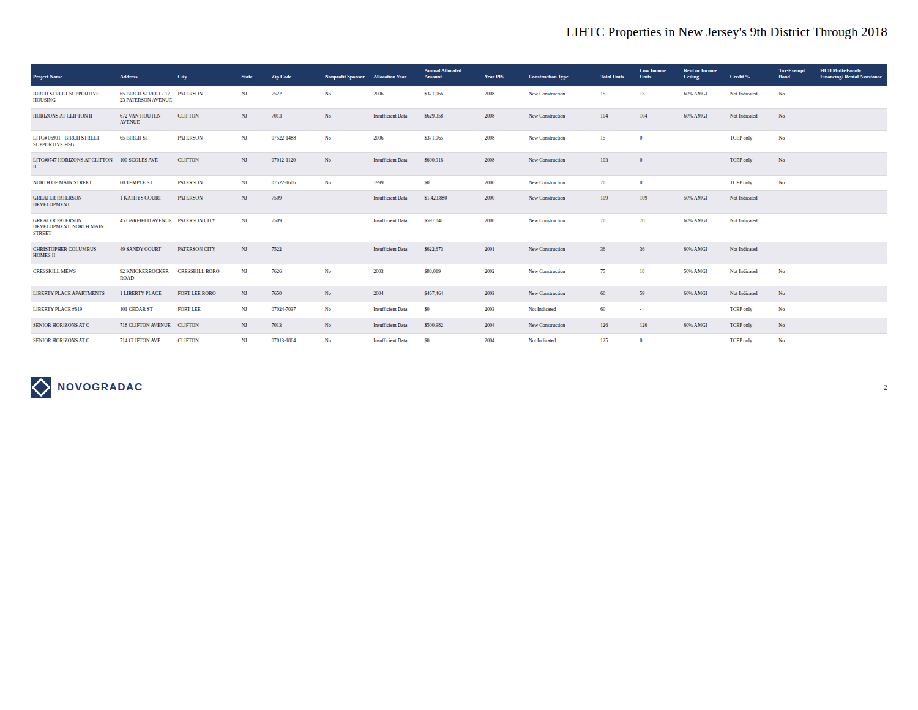LIHTC Properties in New Jersey's 9th District Through 2018
| Project Name | Address | City | State | Zip Code | Nonprofit Sponsor | Allocation Year | Annual Allocated Amount | Year PIS | Construction Type | Total Units | Low Income Units | Rent or Income Ceiling | Credit % | Tax-Exempt Bond | HUD Multi-Family Financing/ Rental Assistance |
| --- | --- | --- | --- | --- | --- | --- | --- | --- | --- | --- | --- | --- | --- | --- | --- |
| BIRCH STREET SUPPORTIVE HOUSING | 65 BIRCH STREET / 17-23 PATERSON AVENUE | PATERSON | NJ | 7522 | No | 2006 | $371,066 | 2008 | New Construction | 15 | 15 | 60% AMGI | Not Indicated | No | |
| HORIZONS AT CLIFTON II | 672 VAN HOUTEN AVENUE | CLIFTON | NJ | 7013 | No | Insufficient Data | $629,358 | 2008 | New Construction | 104 | 104 | 60% AMGI | Not Indicated | No | |
| LITC# 06901 - BIRCH STREET SUPPORTIVE HSG | 65 BIRCH ST | PATERSON | NJ | 07522-1488 | No | 2006 | $371,065 | 2008 | New Construction | 15 | 0 | | TCEP only | No | |
| LITC#0747 HORIZONS AT CLIFTON II | 100 SCOLES AVE | CLIFTON | NJ | 07012-1120 | No | Insufficient Data | $600,916 | 2008 | New Construction | 103 | 0 | | TCEP only | No | |
| NORTH OF MAIN STREET | 60 TEMPLE ST | PATERSON | NJ | 07522-1606 | No | 1999 | $0 | 2000 | New Construction | 70 | 0 | | TCEP only | No | |
| GREATER PATERSON DEVELOPMENT | 1 KATHYS COURT | PATERSON | NJ | 7509 | | Insufficient Data | $1,423,880 | 2000 | New Construction | 109 | 109 | 50% AMGI | Not Indicated | | |
| GREATER PATERSON DEVELOPMENT, NORTH MAIN STREET | 45 GARFIELD AVENUE | PATERSON CITY | NJ | 7509 | | Insufficient Data | $597,841 | 2000 | New Construction | 70 | 70 | 60% AMGI | Not Indicated | | |
| CHRISTOPHER COLUMBUS HOMES II | 49 SANDY COURT | PATERSON CITY | NJ | 7522 | | Insufficient Data | $622,673 | 2001 | New Construction | 36 | 36 | 60% AMGI | Not Indicated | | |
| CRESSKILL MEWS | 92 KNICKERBOCKER ROAD | CRESSKILL BORO | NJ | 7626 | No | 2003 | $88,019 | 2002 | New Construction | 75 | 18 | 50% AMGI | Not Indicated | No | |
| LIBERTY PLACE APARTMENTS | 1 LIBERTY PLACE | FORT LEE BORO | NJ | 7650 | No | 2004 | $467,464 | 2003 | New Construction | 60 | 59 | 60% AMGI | Not Indicated | No | |
| LIBERTY PLACE #619 | 101 CEDAR ST | FORT LEE | NJ | 07024-7037 | No | Insufficient Data | $0 | 2003 | Not Indicated | 60 | - | | TCEP only | No | |
| SENIOR HORIZONS AT C | 718 CLIFTON AVENUE | CLIFTON | NJ | 7013 | No | Insufficient Data | $500,982 | 2004 | New Construction | 126 | 126 | 60% AMGI | TCEP only | No | |
| SENIOR HORIZONS AT C | 714 CLIFTON AVE | CLIFTON | NJ | 07013-1864 | No | Insufficient Data | $0 | 2004 | Not Indicated | 125 | 0 | | TCEP only | No | |
NOVOGRADAC
2